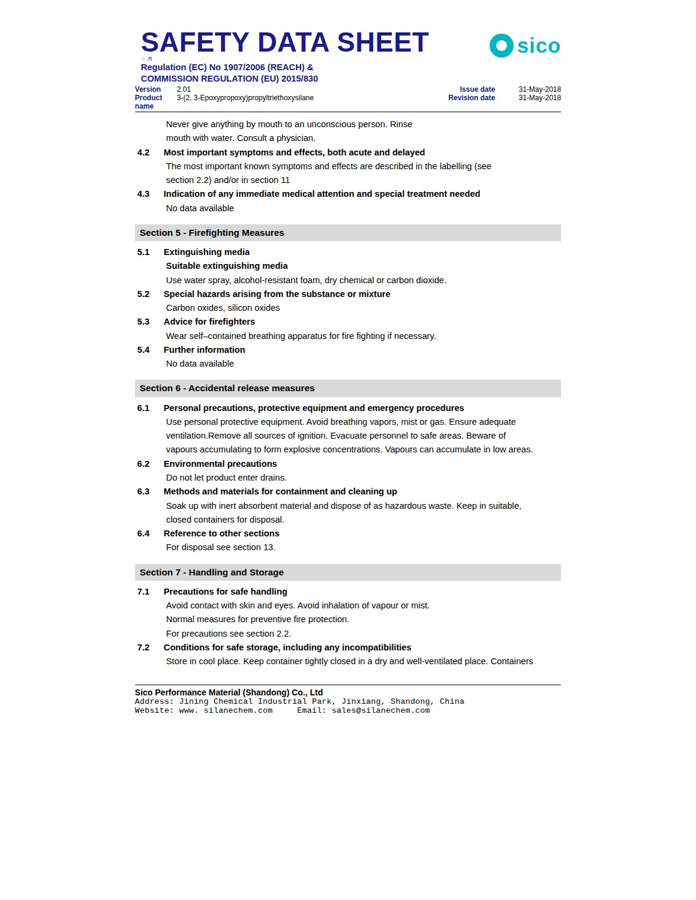sico
SAFETY DATA SHEET
○,R
Regulation (EC) No 1907/2006 (REACH) &
COMMISSION REGULATION (EU) 2015/830
| Version | 2.01 | Issue date | 31-May-2018 |
| Product name | 3-(2, 3-Epoxypropoxy)propyltriethoxysilane | Revision date | 31-May-2018 |
Never give anything by mouth to an unconscious person. Rinse
mouth with water. Consult a physician.
4.2
Most important symptoms and effects, both acute and delayed
The most important known symptoms and effects are described in the labelling (see
section 2.2) and/or in section 11
4.3
Indication of any immediate medical attention and special treatment needed
No data available
Section 5 - Firefighting Measures
5.1
Extinguishing media
Suitable extinguishing media
Use water spray, alcohol-resistant foam, dry chemical or carbon dioxide.
5.2
Special hazards arising from the substance or mixture
Carbon oxides, silicon oxides
5.3
Advice for firefighters
Wear self–contained breathing apparatus for fire fighting if necessary.
5.4
Further information
No data available
Section 6 - Accidental release measures
6.1
Personal precautions, protective equipment and emergency procedures
Use personal protective equipment. Avoid breathing vapors, mist or gas. Ensure adequate
ventilation.Remove all sources of ignition. Evacuate personnel to safe areas. Beware of
vapours accumulating to form explosive concentrations. Vapours can accumulate in low areas.
6.2
Environmental precautions
Do not let product enter drains.
6.3
Methods and materials for containment and cleaning up
Soak up with inert absorbent material and dispose of as hazardous waste. Keep in suitable,
closed containers for disposal.
6.4
Reference to other sections
For disposal see section 13.
Section 7 - Handling and Storage
7.1
Precautions for safe handling
Avoid contact with skin and eyes. Avoid inhalation of vapour or mist.
Normal measures for preventive fire protection.
For precautions see section 2.2.
7.2
Conditions for safe storage, including any incompatibilities
Store in cool place. Keep container tightly closed in a dry and well-ventilated place. Containers
Sico Performance Material (Shandong) Co., Ltd
Address: Jining Chemical Industrial Park, Jinxiang, Shandong, China
Website: www. silanechem.com Email: sales@silanechem.com